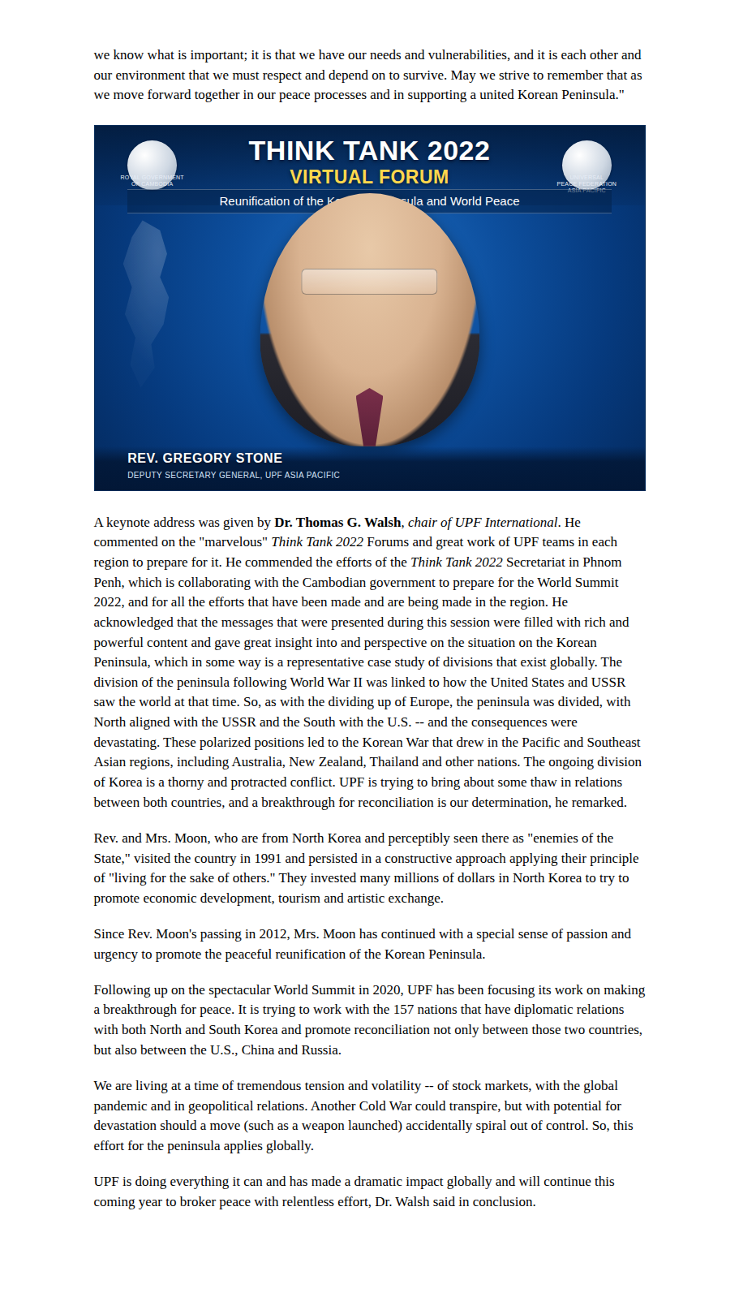we know what is important; it is that we have our needs and vulnerabilities, and it is each other and our environment that we must respect and depend on to survive. May we strive to remember that as we move forward together in our peace processes and in supporting a united Korean Peninsula."
ROYAL GOVERNMENT
OF CAMBODIA
UNIVERSAL
PEACE FEDERATION
ASIA PACIFIC
THINK TANK 2022 VIRTUAL FORUM
Reunification of the Korean Peninsula and World Peace
REV. GREGORY STONE
DEPUTY SECRETARY GENERAL, UPF ASIA PACIFIC
A keynote address was given by Dr. Thomas G. Walsh, chair of UPF International. He commented on the "marvelous" Think Tank 2022 Forums and great work of UPF teams in each region to prepare for it. He commended the efforts of the Think Tank 2022 Secretariat in Phnom Penh, which is collaborating with the Cambodian government to prepare for the World Summit 2022, and for all the efforts that have been made and are being made in the region. He acknowledged that the messages that were presented during this session were filled with rich and powerful content and gave great insight into and perspective on the situation on the Korean Peninsula, which in some way is a representative case study of divisions that exist globally. The division of the peninsula following World War II was linked to how the United States and USSR saw the world at that time. So, as with the dividing up of Europe, the peninsula was divided, with North aligned with the USSR and the South with the U.S. -- and the consequences were devastating. These polarized positions led to the Korean War that drew in the Pacific and Southeast Asian regions, including Australia, New Zealand, Thailand and other nations. The ongoing division of Korea is a thorny and protracted conflict. UPF is trying to bring about some thaw in relations between both countries, and a breakthrough for reconciliation is our determination, he remarked.
Rev. and Mrs. Moon, who are from North Korea and perceptibly seen there as "enemies of the State," visited the country in 1991 and persisted in a constructive approach applying their principle of "living for the sake of others." They invested many millions of dollars in North Korea to try to promote economic development, tourism and artistic exchange.
Since Rev. Moon's passing in 2012, Mrs. Moon has continued with a special sense of passion and urgency to promote the peaceful reunification of the Korean Peninsula.
Following up on the spectacular World Summit in 2020, UPF has been focusing its work on making a breakthrough for peace. It is trying to work with the 157 nations that have diplomatic relations with both North and South Korea and promote reconciliation not only between those two countries, but also between the U.S., China and Russia.
We are living at a time of tremendous tension and volatility -- of stock markets, with the global pandemic and in geopolitical relations. Another Cold War could transpire, but with potential for devastation should a move (such as a weapon launched) accidentally spiral out of control. So, this effort for the peninsula applies globally.
UPF is doing everything it can and has made a dramatic impact globally and will continue this coming year to broker peace with relentless effort, Dr. Walsh said in conclusion.